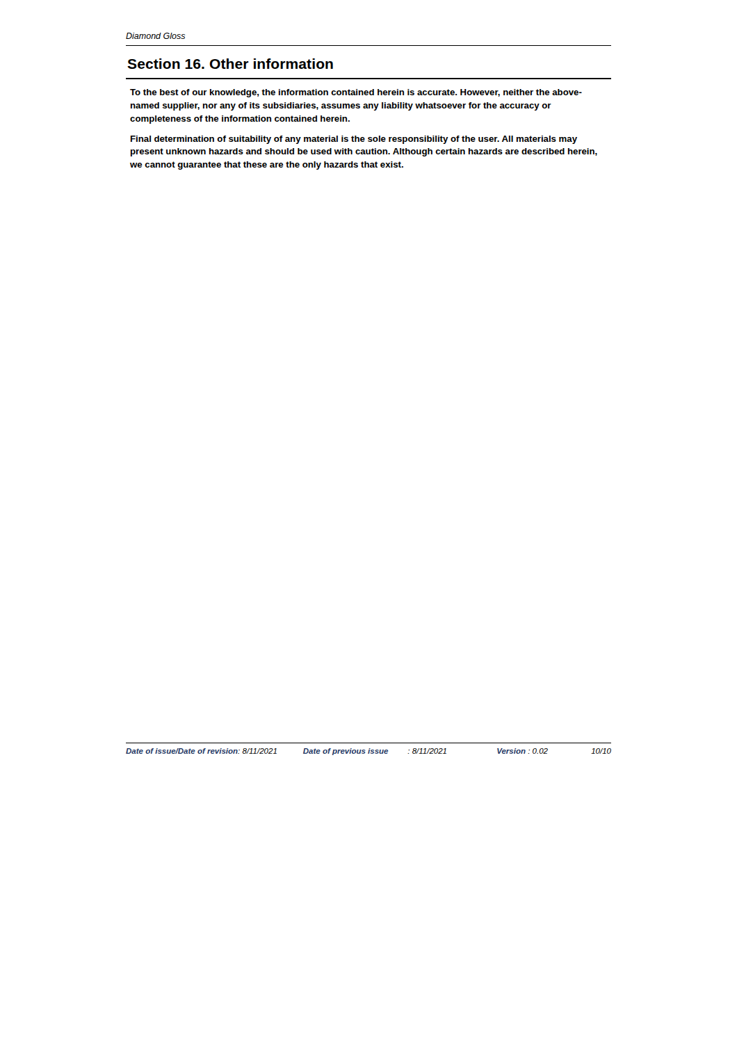Diamond Gloss
Section 16. Other information
To the best of our knowledge, the information contained herein is accurate. However, neither the above-named supplier, nor any of its subsidiaries, assumes any liability whatsoever for the accuracy or completeness of the information contained herein.
Final determination of suitability of any material is the sole responsibility of the user. All materials may present unknown hazards and should be used with caution. Although certain hazards are described herein, we cannot guarantee that these are the only hazards that exist.
| Date of issue/Date of revision | : 8/11/2021 | Date of previous issue | : 8/11/2021 | Version : 0.02 | 10/10 |